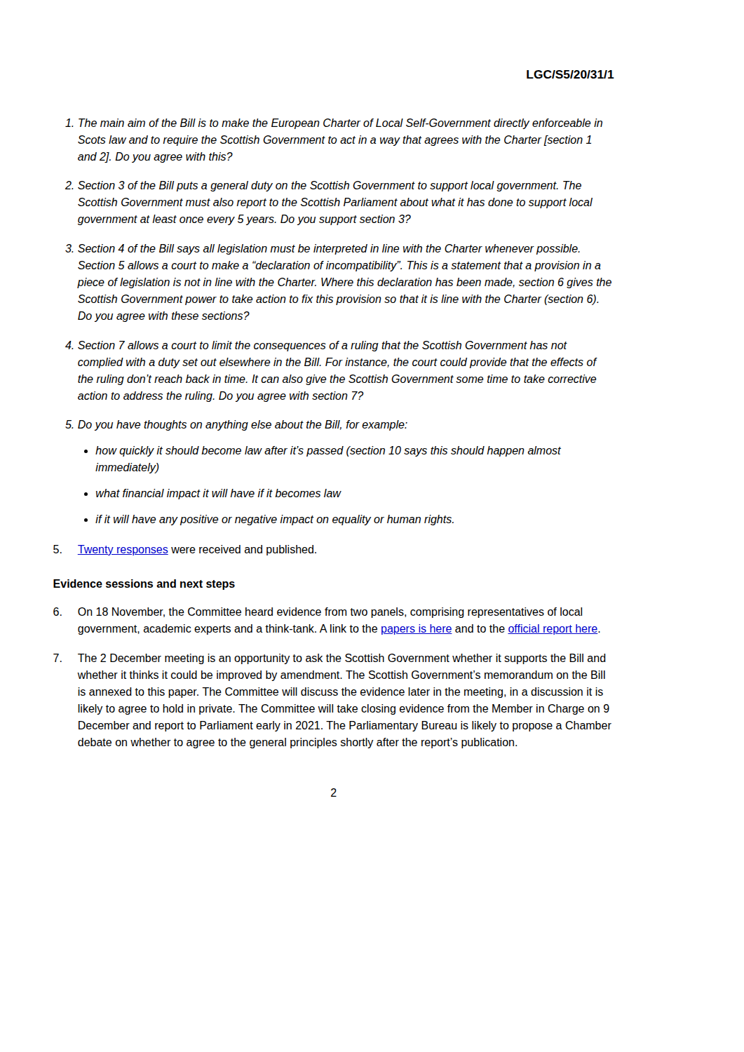LGC/S5/20/31/1
The main aim of the Bill is to make the European Charter of Local Self-Government directly enforceable in Scots law and to require the Scottish Government to act in a way that agrees with the Charter [section 1 and 2]. Do you agree with this?
Section 3 of the Bill puts a general duty on the Scottish Government to support local government. The Scottish Government must also report to the Scottish Parliament about what it has done to support local government at least once every 5 years. Do you support section 3?
Section 4 of the Bill says all legislation must be interpreted in line with the Charter whenever possible. Section 5 allows a court to make a “declaration of incompatibility”. This is a statement that a provision in a piece of legislation is not in line with the Charter. Where this declaration has been made, section 6 gives the Scottish Government power to take action to fix this provision so that it is line with the Charter (section 6). Do you agree with these sections?
Section 7 allows a court to limit the consequences of a ruling that the Scottish Government has not complied with a duty set out elsewhere in the Bill. For instance, the court could provide that the effects of the ruling don’t reach back in time. It can also give the Scottish Government some time to take corrective action to address the ruling. Do you agree with section 7?
Do you have thoughts on anything else about the Bill, for example:
how quickly it should become law after it’s passed (section 10 says this should happen almost immediately)
what financial impact it will have if it becomes law
if it will have any positive or negative impact on equality or human rights.
Twenty responses were received and published.
Evidence sessions and next steps
On 18 November, the Committee heard evidence from two panels, comprising representatives of local government, academic experts and a think-tank. A link to the papers is here and to the official report here.
The 2 December meeting is an opportunity to ask the Scottish Government whether it supports the Bill and whether it thinks it could be improved by amendment. The Scottish Government’s memorandum on the Bill is annexed to this paper. The Committee will discuss the evidence later in the meeting, in a discussion it is likely to agree to hold in private. The Committee will take closing evidence from the Member in Charge on 9 December and report to Parliament early in 2021. The Parliamentary Bureau is likely to propose a Chamber debate on whether to agree to the general principles shortly after the report’s publication.
2